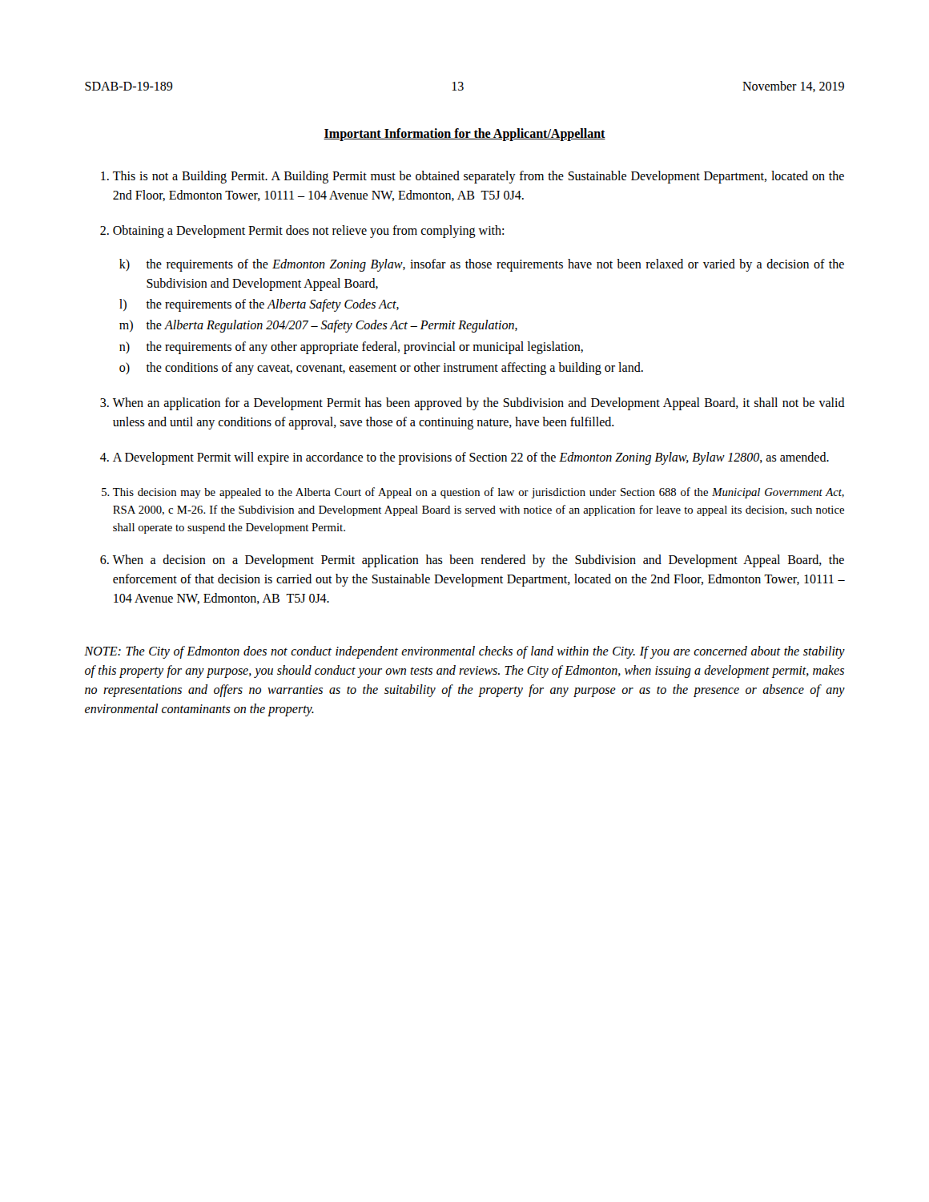SDAB-D-19-189 13 November 14, 2019
Important Information for the Applicant/Appellant
This is not a Building Permit. A Building Permit must be obtained separately from the Sustainable Development Department, located on the 2nd Floor, Edmonton Tower, 10111 – 104 Avenue NW, Edmonton, AB T5J 0J4.
Obtaining a Development Permit does not relieve you from complying with:
the requirements of the Edmonton Zoning Bylaw, insofar as those requirements have not been relaxed or varied by a decision of the Subdivision and Development Appeal Board,
the requirements of the Alberta Safety Codes Act,
the Alberta Regulation 204/207 – Safety Codes Act – Permit Regulation,
the requirements of any other appropriate federal, provincial or municipal legislation,
the conditions of any caveat, covenant, easement or other instrument affecting a building or land.
When an application for a Development Permit has been approved by the Subdivision and Development Appeal Board, it shall not be valid unless and until any conditions of approval, save those of a continuing nature, have been fulfilled.
A Development Permit will expire in accordance to the provisions of Section 22 of the Edmonton Zoning Bylaw, Bylaw 12800, as amended.
This decision may be appealed to the Alberta Court of Appeal on a question of law or jurisdiction under Section 688 of the Municipal Government Act, RSA 2000, c M-26. If the Subdivision and Development Appeal Board is served with notice of an application for leave to appeal its decision, such notice shall operate to suspend the Development Permit.
When a decision on a Development Permit application has been rendered by the Subdivision and Development Appeal Board, the enforcement of that decision is carried out by the Sustainable Development Department, located on the 2nd Floor, Edmonton Tower, 10111 – 104 Avenue NW, Edmonton, AB T5J 0J4.
NOTE: The City of Edmonton does not conduct independent environmental checks of land within the City. If you are concerned about the stability of this property for any purpose, you should conduct your own tests and reviews. The City of Edmonton, when issuing a development permit, makes no representations and offers no warranties as to the suitability of the property for any purpose or as to the presence or absence of any environmental contaminants on the property.